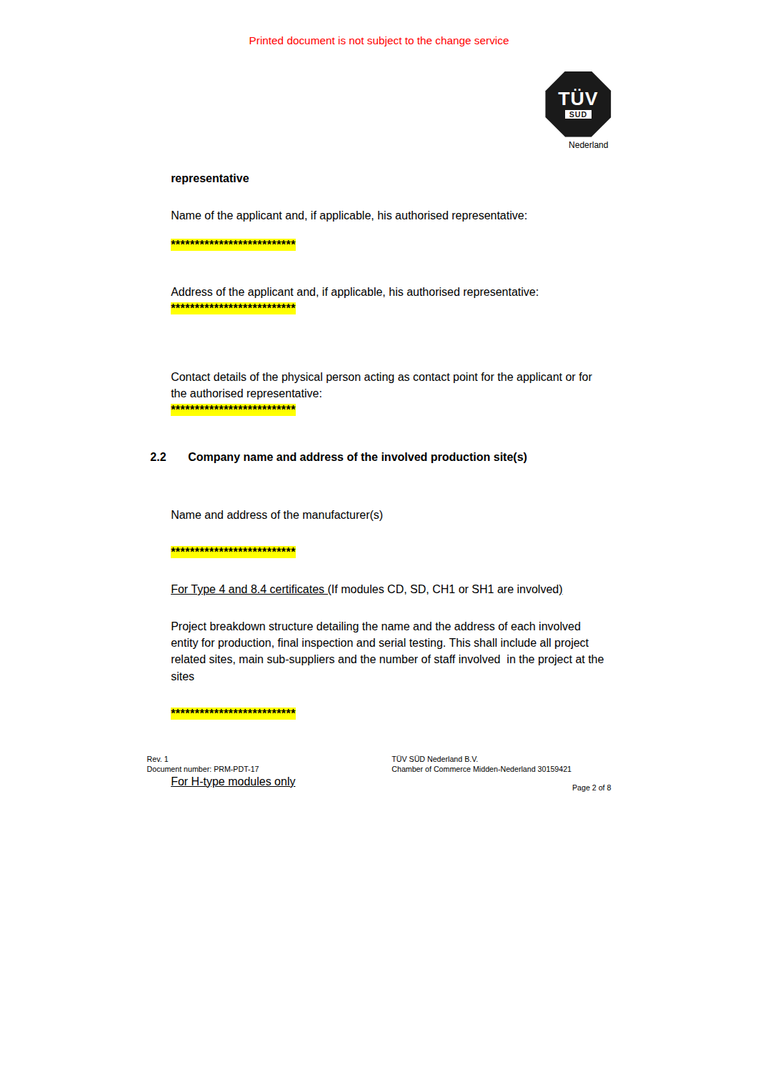Printed document is not subject to the change service
TÜV
SUD
Nederland
representative
Name of the applicant and, if applicable, his authorised representative:
**************************
Address of the applicant and, if applicable, his authorised representative:
**************************
Contact details of the physical person acting as contact point for the applicant or for the authorised representative:
**************************
2.2
Company name and address of the involved production site(s)
Name and address of the manufacturer(s)
**************************
For Type 4 and 8.4 certificates (If modules CD, SD, CH1 or SH1 are involved)
Project breakdown structure detailing the name and the address of each involved entity for production, final inspection and serial testing. This shall include all project related sites, main sub-suppliers and the number of staff involved in the project at the sites
**************************
For H-type modules only
Rev. 1
Document number: PRM-PDT-17
TÜV SÜD Nederland B.V.
Chamber of Commerce Midden-Nederland 30159421
Page 2 of 8